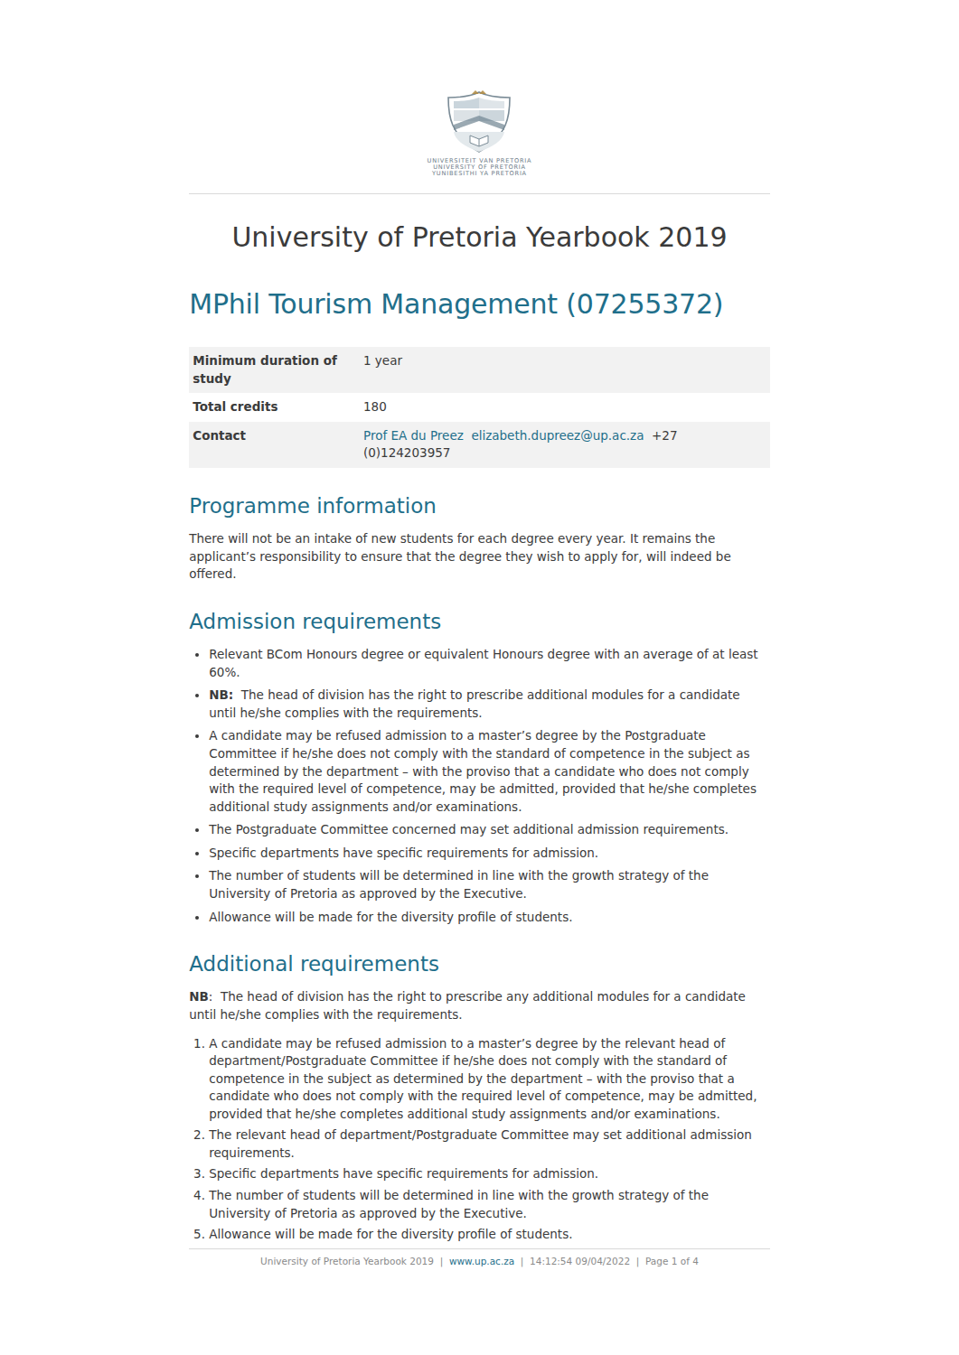Universiteit van Pretoria
University of Pretoria
Yunibesithi ya Pretoria
University of Pretoria Yearbook 2019
MPhil Tourism Management (07255372)
| Minimum duration of study | 1 year |
| Total credits | 180 |
| Contact | Prof EA du Preez elizabeth.dupreez@up.ac.za +27 (0)124203957 |
Programme information
There will not be an intake of new students for each degree every year. It remains the applicant’s responsibility to ensure that the degree they wish to apply for, will indeed be offered.
Admission requirements
Relevant BCom Honours degree or equivalent Honours degree with an average of at least 60%.
NB: The head of division has the right to prescribe additional modules for a candidate until he/she complies with the requirements.
A candidate may be refused admission to a master’s degree by the Postgraduate Committee if he/she does not comply with the standard of competence in the subject as determined by the department – with the proviso that a candidate who does not comply with the required level of competence, may be admitted, provided that he/she completes additional study assignments and/or examinations.
The Postgraduate Committee concerned may set additional admission requirements.
Specific departments have specific requirements for admission.
The number of students will be determined in line with the growth strategy of the University of Pretoria as approved by the Executive.
Allowance will be made for the diversity profile of students.
Additional requirements
NB: The head of division has the right to prescribe any additional modules for a candidate until he/she complies with the requirements.
A candidate may be refused admission to a master’s degree by the relevant head of department/Postgraduate Committee if he/she does not comply with the standard of competence in the subject as determined by the department – with the proviso that a candidate who does not comply with the required level of competence, may be admitted, provided that he/she completes additional study assignments and/or examinations.
The relevant head of department/Postgraduate Committee may set additional admission requirements.
Specific departments have specific requirements for admission.
The number of students will be determined in line with the growth strategy of the University of Pretoria as approved by the Executive.
Allowance will be made for the diversity profile of students.
University of Pretoria Yearbook 2019 | www.up.ac.za | 14:12:54 09/04/2022 | Page 1 of 4